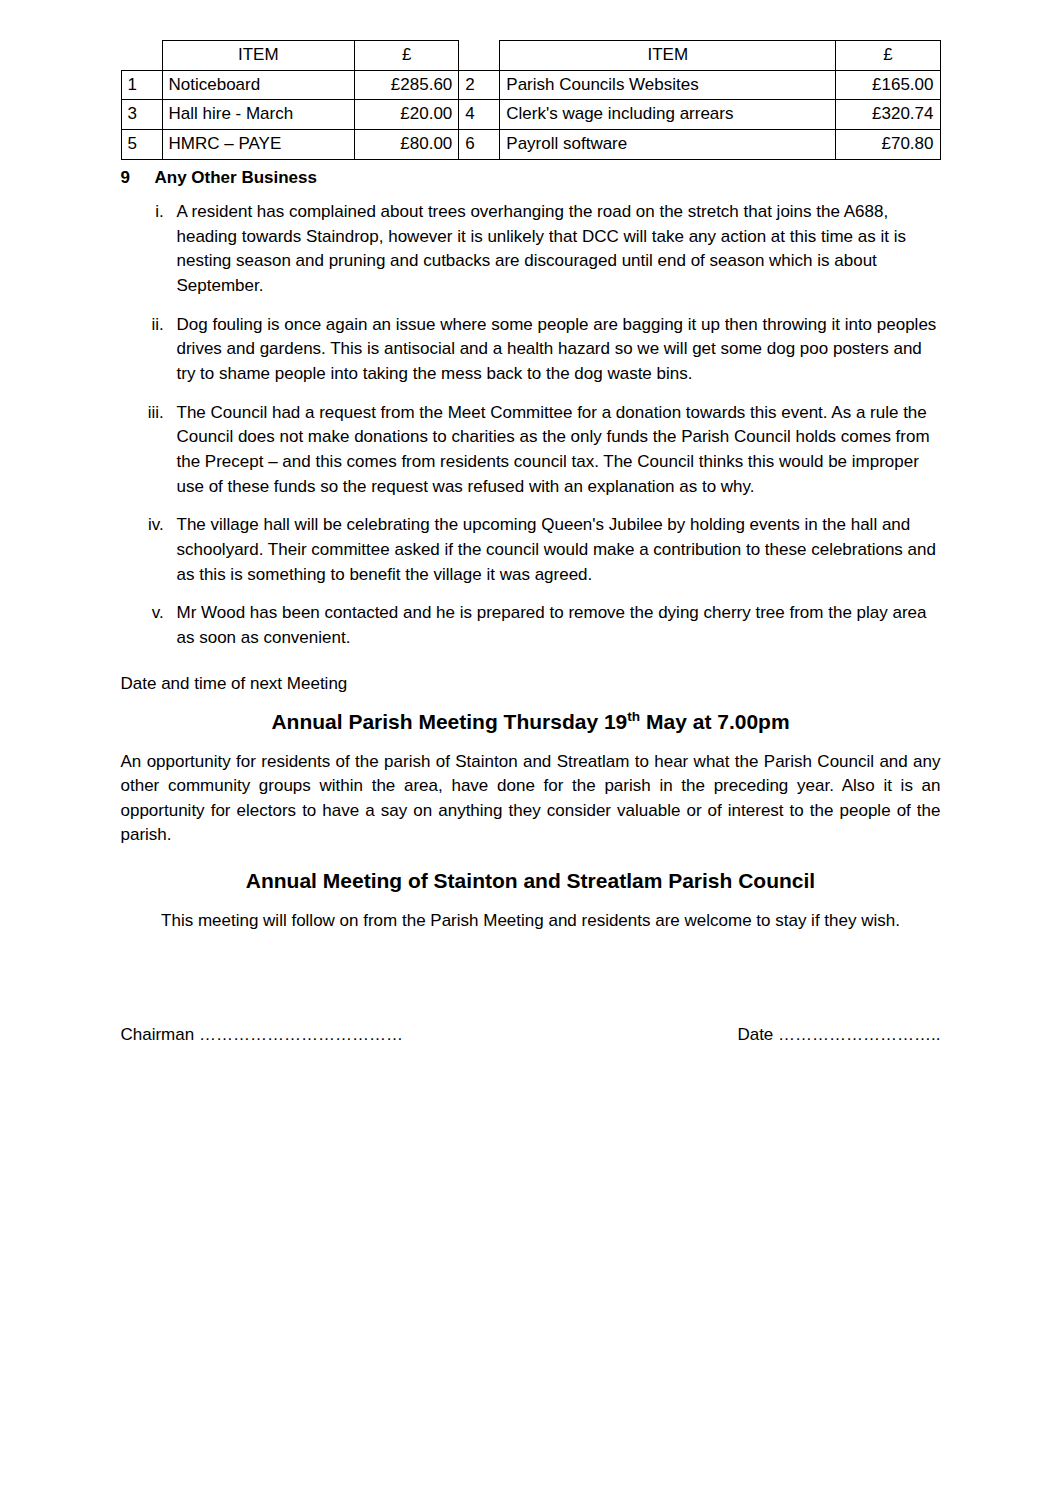| | ITEM | £ | | ITEM | £ |
| 1 | Noticeboard | £285.60 | 2 | Parish Councils Websites | £165.00 |
| 3 | Hall hire - March | £20.00 | 4 | Clerk's wage including arrears | £320.74 |
| 5 | HMRC – PAYE | £80.00 | 6 | Payroll software | £70.80 |
9 Any Other Business
A resident has complained about trees overhanging the road on the stretch that joins the A688, heading towards Staindrop, however it is unlikely that DCC will take any action at this time as it is nesting season and pruning and cutbacks are discouraged until end of season which is about September.
Dog fouling is once again an issue where some people are bagging it up then throwing it into peoples drives and gardens. This is antisocial and a health hazard so we will get some dog poo posters and try to shame people into taking the mess back to the dog waste bins.
The Council had a request from the Meet Committee for a donation towards this event. As a rule the Council does not make donations to charities as the only funds the Parish Council holds comes from the Precept – and this comes from residents council tax. The Council thinks this would be improper use of these funds so the request was refused with an explanation as to why.
The village hall will be celebrating the upcoming Queen's Jubilee by holding events in the hall and schoolyard. Their committee asked if the council would make a contribution to these celebrations and as this is something to benefit the village it was agreed.
Mr Wood has been contacted and he is prepared to remove the dying cherry tree from the play area as soon as convenient.
Date and time of next Meeting
Annual Parish Meeting Thursday 19th May at 7.00pm
An opportunity for residents of the parish of Stainton and Streatlam to hear what the Parish Council and any other community groups within the area, have done for the parish in the preceding year. Also it is an opportunity for electors to have a say on anything they consider valuable or of interest to the people of the parish.
Annual Meeting of Stainton and Streatlam Parish Council
This meeting will follow on from the Parish Meeting and residents are welcome to stay if they wish.
Chairman ……………………………… Date ………………………..